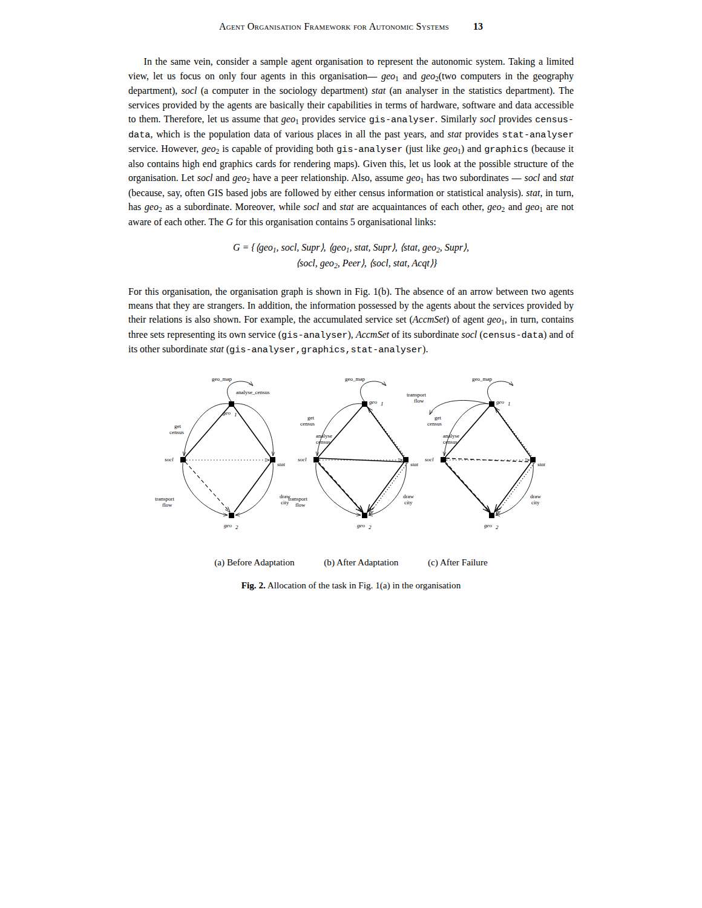Agent Organisation Framework for Autonomic Systems 13
In the same vein, consider a sample agent organisation to represent the autonomic system. Taking a limited view, let us focus on only four agents in this organisation— geo1 and geo2(two computers in the geography department), socl (a computer in the sociology department) stat (an analyser in the statistics department). The services provided by the agents are basically their capabilities in terms of hardware, software and data accessible to them. Therefore, let us assume that geo1 provides service gis-analyser. Similarly socl provides census-data, which is the population data of various places in all the past years, and stat provides stat-analyser service. However, geo2 is capable of providing both gis-analyser (just like geo1) and graphics (because it also contains high end graphics cards for rendering maps). Given this, let us look at the possible structure of the organisation. Let socl and geo2 have a peer relationship. Also, assume geo1 has two subordinates — socl and stat (because, say, often GIS based jobs are followed by either census information or statistical analysis). stat, in turn, has geo2 as a subordinate. Moreover, while socl and stat are acquaintances of each other, geo2 and geo1 are not aware of each other. The G for this organisation contains 5 organisational links:
G = {⟨geo1, socl, Supr⟩, ⟨geo1, stat, Supr⟩, ⟨stat, geo2, Supr⟩, ⟨socl, geo2, Peer⟩, ⟨socl, stat, Acqt⟩}
For this organisation, the organisation graph is shown in Fig. 1(b). The absence of an arrow between two agents means that they are strangers. In addition, the information possessed by the agents about the services provided by their relations is also shown. For example, the accumulated service set (AccmSet) of agent geo1, in turn, contains three sets representing its own service (gis-analyser), AccmSet of its subordinate socl (census-data) and of its other subordinate stat (gis-analyser,graphics,stat-analyser).
geo1 socl stat geo2 geo_map analyse_census get census transport flow draw city geo1 socl stat geo2 geo_map get census analyse census transport flow draw city geo1 socl stat geo2 geo_map get census analyse census transport flow draw city
(a) Before Adaptation (b) After Adaptation (c) After Failure
Fig. 2. Allocation of the task in Fig. 1(a) in the organisation